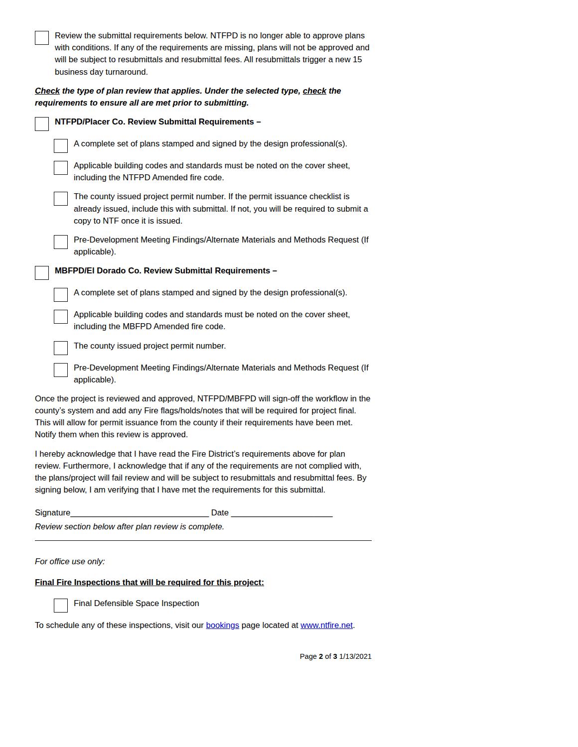Review the submittal requirements below. NTFPD is no longer able to approve plans with conditions. If any of the requirements are missing, plans will not be approved and will be subject to resubmittals and resubmittal fees. All resubmittals trigger a new 15 business day turnaround.
Check the type of plan review that applies. Under the selected type, check the requirements to ensure all are met prior to submitting.
NTFPD/Placer Co. Review Submittal Requirements –
A complete set of plans stamped and signed by the design professional(s).
Applicable building codes and standards must be noted on the cover sheet, including the NTFPD Amended fire code.
The county issued project permit number. If the permit issuance checklist is already issued, include this with submittal. If not, you will be required to submit a copy to NTF once it is issued.
Pre-Development Meeting Findings/Alternate Materials and Methods Request (If applicable).
MBFPD/El Dorado Co. Review Submittal Requirements –
A complete set of plans stamped and signed by the design professional(s).
Applicable building codes and standards must be noted on the cover sheet, including the MBFPD Amended fire code.
The county issued project permit number.
Pre-Development Meeting Findings/Alternate Materials and Methods Request (If applicable).
Once the project is reviewed and approved, NTFPD/MBFPD will sign-off the workflow in the county’s system and add any Fire flags/holds/notes that will be required for project final. This will allow for permit issuance from the county if their requirements have been met. Notify them when this review is approved.
I hereby acknowledge that I have read the Fire District’s requirements above for plan review. Furthermore, I acknowledge that if any of the requirements are not complied with, the plans/project will fail review and will be subject to resubmittals and resubmittal fees. By signing below, I am verifying that I have met the requirements for this submittal.
Signature______________________________ Date ______________________
Review section below after plan review is complete.
For office use only:
Final Fire Inspections that will be required for this project:
Final Defensible Space Inspection
To schedule any of these inspections, visit our bookings page located at www.ntfire.net.
Page 2 of 3 1/13/2021